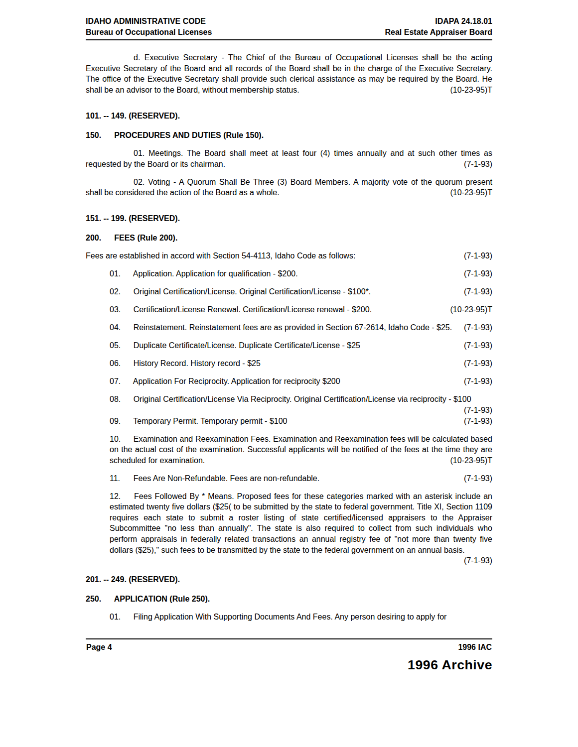| IDAHO ADMINISTRATIVE CODE | IDAPA 24.18.01 |
| Bureau of Occupational Licenses | Real Estate Appraiser Board |
d. Executive Secretary - The Chief of the Bureau of Occupational Licenses shall be the acting Executive Secretary of the Board and all records of the Board shall be in the charge of the Executive Secretary. The office of the Executive Secretary shall provide such clerical assistance as may be required by the Board. He shall be an advisor to the Board, without membership status. (10-23-95)T
101. -- 149. (RESERVED).
150. PROCEDURES AND DUTIES (Rule 150).
01. Meetings. The Board shall meet at least four (4) times annually and at such other times as requested by the Board or its chairman. (7-1-93)
02. Voting - A Quorum Shall Be Three (3) Board Members. A majority vote of the quorum present shall be considered the action of the Board as a whole. (10-23-95)T
151. -- 199. (RESERVED).
200. FEES (Rule 200).
Fees are established in accord with Section 54-4113, Idaho Code as follows: (7-1-93)
01. Application. Application for qualification - $200. (7-1-93)
02. Original Certification/License. Original Certification/License - $100*. (7-1-93)
03. Certification/License Renewal. Certification/License renewal - $200. (10-23-95)T
04. Reinstatement. Reinstatement fees are as provided in Section 67-2614, Idaho Code - $25. (7-1-93)
05. Duplicate Certificate/License. Duplicate Certificate/License - $25 (7-1-93)
06. History Record. History record - $25 (7-1-93)
07. Application For Reciprocity. Application for reciprocity $200 (7-1-93)
08. Original Certification/License Via Reciprocity. Original Certification/License via reciprocity - $100 (7-1-93)
09. Temporary Permit. Temporary permit - $100 (7-1-93)
10. Examination and Reexamination Fees. Examination and Reexamination fees will be calculated based on the actual cost of the examination. Successful applicants will be notified of the fees at the time they are scheduled for examination. (10-23-95)T
11. Fees Are Non-Refundable. Fees are non-refundable. (7-1-93)
12. Fees Followed By * Means. Proposed fees for these categories marked with an asterisk include an estimated twenty five dollars ($25( to be submitted by the state to federal government. Title XI, Section 1109 requires each state to submit a roster listing of state certified/licensed appraisers to the Appraiser Subcommittee "no less than annually". The state is also required to collect from such individuals who perform appraisals in federally related transactions an annual registry fee of "not more than twenty five dollars ($25)," such fees to be transmitted by the state to the federal government on an annual basis. (7-1-93)
201. -- 249. (RESERVED).
250. APPLICATION (Rule 250).
01. Filing Application With Supporting Documents And Fees. Any person desiring to apply for
| Page 4 | 1996 IAC |
1996 Archive